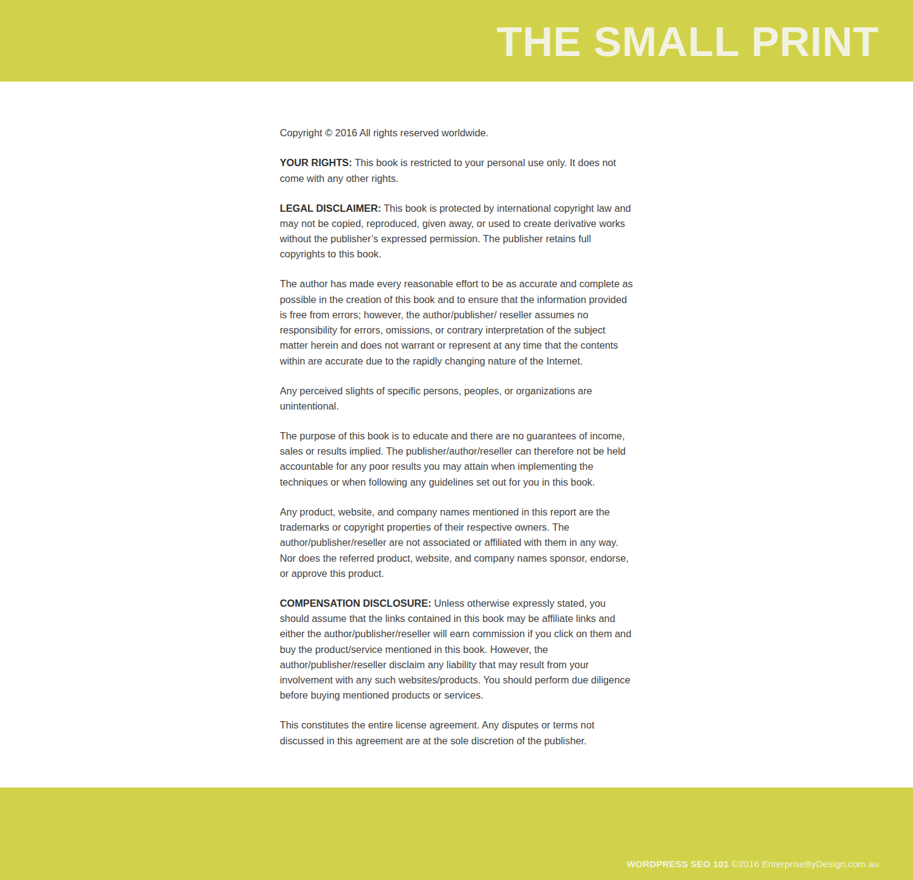The Small Print
Copyright © 2016 All rights reserved worldwide.
YOUR RIGHTS: This book is restricted to your personal use only. It does not come with any other rights.
LEGAL DISCLAIMER: This book is protected by international copyright law and may not be copied, reproduced, given away, or used to create derivative works without the publisher’s expressed permission. The publisher retains full copyrights to this book.
The author has made every reasonable effort to be as accurate and complete as possible in the creation of this book and to ensure that the information provided is free from errors; however, the author/publisher/ reseller assumes no responsibility for errors, omissions, or contrary interpretation of the subject matter herein and does not warrant or represent at any time that the contents within are accurate due to the rapidly changing nature of the Internet.
Any perceived slights of specific persons, peoples, or organizations are unintentional.
The purpose of this book is to educate and there are no guarantees of income, sales or results implied. The publisher/author/reseller can therefore not be held accountable for any poor results you may attain when implementing the techniques or when following any guidelines set out for you in this book.
Any product, website, and company names mentioned in this report are the trademarks or copyright properties of their respective owners. The author/publisher/reseller are not associated or affiliated with them in any way. Nor does the referred product, website, and company names sponsor, endorse, or approve this product.
COMPENSATION DISCLOSURE: Unless otherwise expressly stated, you should assume that the links contained in this book may be affiliate links and either the author/publisher/reseller will earn commission if you click on them and buy the product/service mentioned in this book. However, the author/publisher/reseller disclaim any liability that may result from your involvement with any such websites/products. You should perform due diligence before buying mentioned products or services.
This constitutes the entire license agreement. Any disputes or terms not discussed in this agreement are at the sole discretion of the publisher.
WORDPRESS SEO 101 ©2016 EnterpriseByDesign.com.au